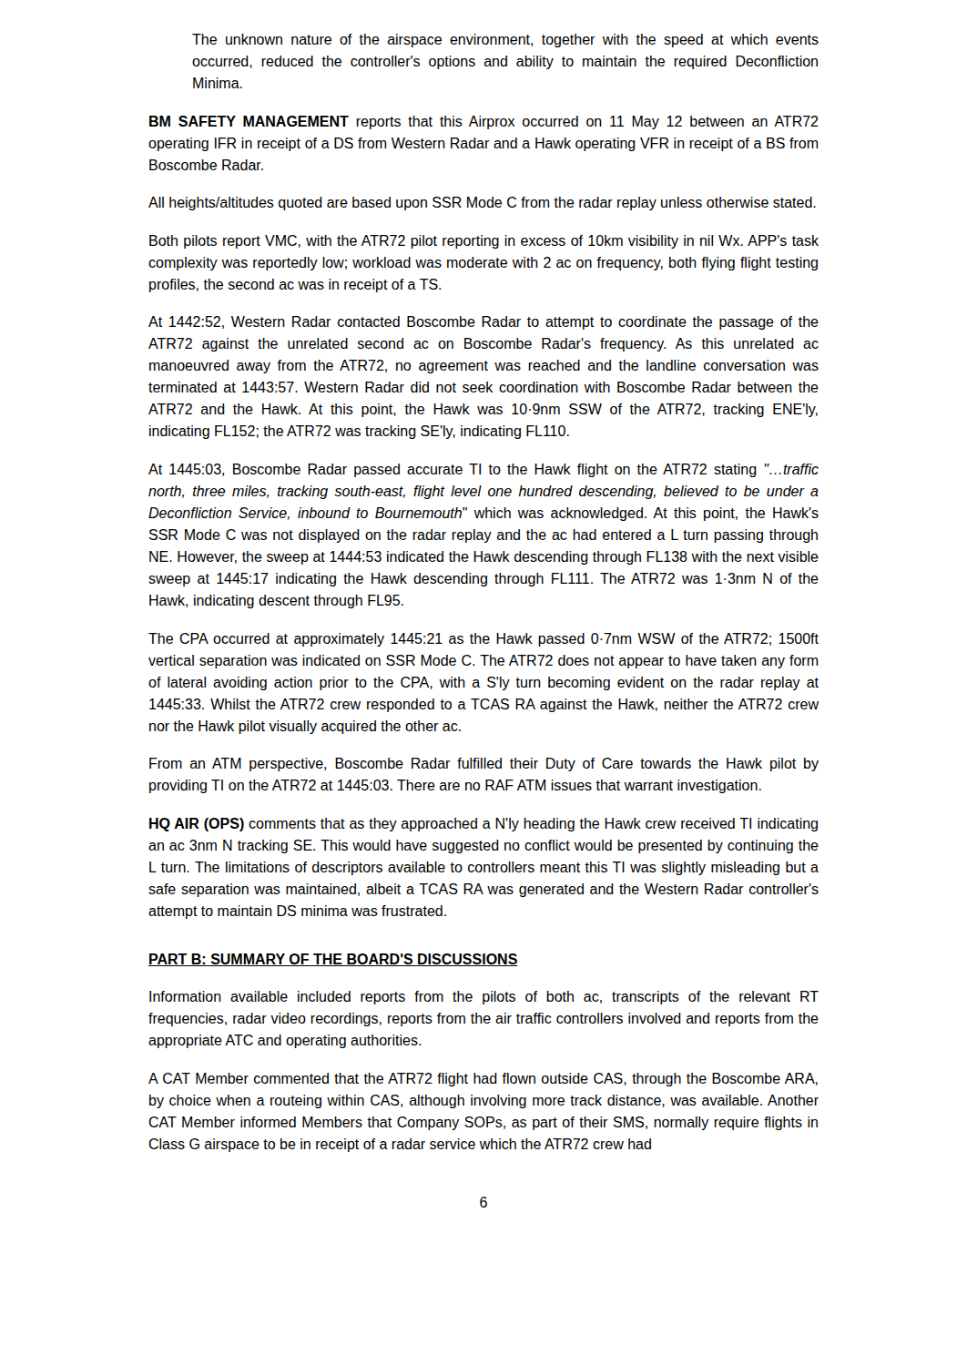The unknown nature of the airspace environment, together with the speed at which events occurred, reduced the controller's options and ability to maintain the required Deconfliction Minima.
BM SAFETY MANAGEMENT reports that this Airprox occurred on 11 May 12 between an ATR72 operating IFR in receipt of a DS from Western Radar and a Hawk operating VFR in receipt of a BS from Boscombe Radar.
All heights/altitudes quoted are based upon SSR Mode C from the radar replay unless otherwise stated.
Both pilots report VMC, with the ATR72 pilot reporting in excess of 10km visibility in nil Wx. APP's task complexity was reportedly low; workload was moderate with 2 ac on frequency, both flying flight testing profiles, the second ac was in receipt of a TS.
At 1442:52, Western Radar contacted Boscombe Radar to attempt to coordinate the passage of the ATR72 against the unrelated second ac on Boscombe Radar's frequency. As this unrelated ac manoeuvred away from the ATR72, no agreement was reached and the landline conversation was terminated at 1443:57. Western Radar did not seek coordination with Boscombe Radar between the ATR72 and the Hawk. At this point, the Hawk was 10·9nm SSW of the ATR72, tracking ENE'ly, indicating FL152; the ATR72 was tracking SE'ly, indicating FL110.
At 1445:03, Boscombe Radar passed accurate TI to the Hawk flight on the ATR72 stating "…traffic north, three miles, tracking south-east, flight level one hundred descending, believed to be under a Deconfliction Service, inbound to Bournemouth" which was acknowledged. At this point, the Hawk's SSR Mode C was not displayed on the radar replay and the ac had entered a L turn passing through NE. However, the sweep at 1444:53 indicated the Hawk descending through FL138 with the next visible sweep at 1445:17 indicating the Hawk descending through FL111. The ATR72 was 1·3nm N of the Hawk, indicating descent through FL95.
The CPA occurred at approximately 1445:21 as the Hawk passed 0·7nm WSW of the ATR72; 1500ft vertical separation was indicated on SSR Mode C. The ATR72 does not appear to have taken any form of lateral avoiding action prior to the CPA, with a S'ly turn becoming evident on the radar replay at 1445:33. Whilst the ATR72 crew responded to a TCAS RA against the Hawk, neither the ATR72 crew nor the Hawk pilot visually acquired the other ac.
From an ATM perspective, Boscombe Radar fulfilled their Duty of Care towards the Hawk pilot by providing TI on the ATR72 at 1445:03. There are no RAF ATM issues that warrant investigation.
HQ AIR (OPS) comments that as they approached a N'ly heading the Hawk crew received TI indicating an ac 3nm N tracking SE. This would have suggested no conflict would be presented by continuing the L turn. The limitations of descriptors available to controllers meant this TI was slightly misleading but a safe separation was maintained, albeit a TCAS RA was generated and the Western Radar controller's attempt to maintain DS minima was frustrated.
PART B: SUMMARY OF THE BOARD'S DISCUSSIONS
Information available included reports from the pilots of both ac, transcripts of the relevant RT frequencies, radar video recordings, reports from the air traffic controllers involved and reports from the appropriate ATC and operating authorities.
A CAT Member commented that the ATR72 flight had flown outside CAS, through the Boscombe ARA, by choice when a routeing within CAS, although involving more track distance, was available. Another CAT Member informed Members that Company SOPs, as part of their SMS, normally require flights in Class G airspace to be in receipt of a radar service which the ATR72 crew had
6